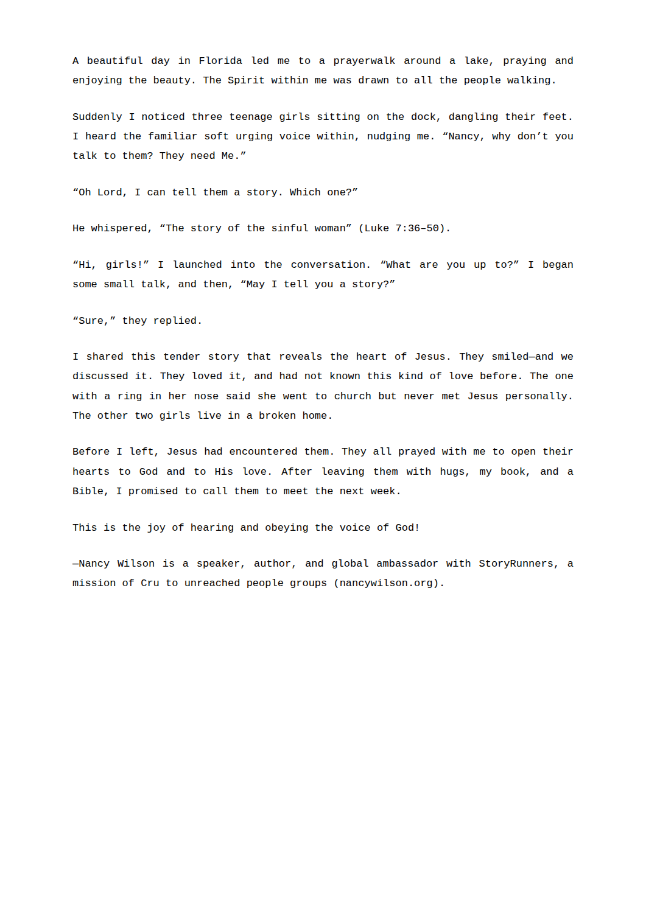A beautiful day in Florida led me to a prayerwalk around a lake, praying and enjoying the beauty. The Spirit within me was drawn to all the people walking.
Suddenly I noticed three teenage girls sitting on the dock, dangling their feet. I heard the familiar soft urging voice within, nudging me. “Nancy, why don’t you talk to them? They need Me.”
“Oh Lord, I can tell them a story. Which one?”
He whispered, “The story of the sinful woman” (Luke 7:36–50).
“Hi, girls!” I launched into the conversation. “What are you up to?” I began some small talk, and then, “May I tell you a story?”
“Sure,” they replied.
I shared this tender story that reveals the heart of Jesus. They smiled—and we discussed it. They loved it, and had not known this kind of love before. The one with a ring in her nose said she went to church but never met Jesus personally. The other two girls live in a broken home.
Before I left, Jesus had encountered them. They all prayed with me to open their hearts to God and to His love. After leaving them with hugs, my book, and a Bible, I promised to call them to meet the next week.
This is the joy of hearing and obeying the voice of God!
—Nancy Wilson is a speaker, author, and global ambassador with StoryRunners, a mission of Cru to unreached people groups (nancywilson.org).